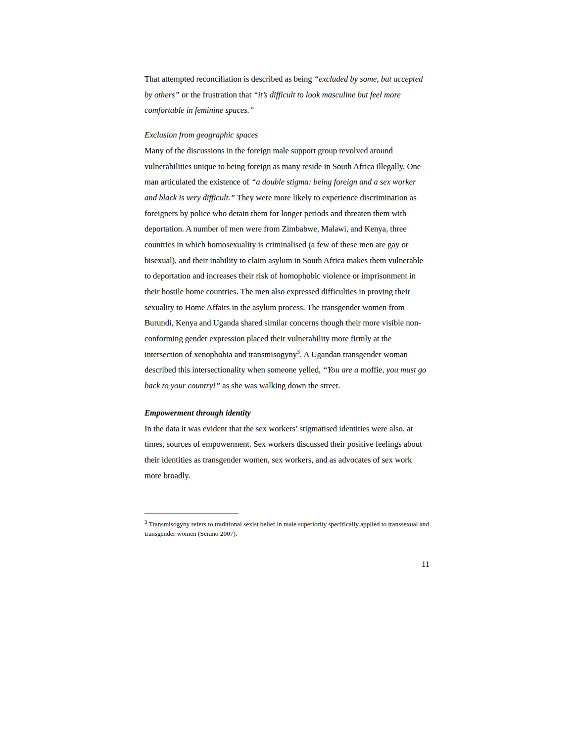That attempted reconciliation is described as being “excluded by some, but accepted by others” or the frustration that “it’s difficult to look masculine but feel more comfortable in feminine spaces.”
Exclusion from geographic spaces
Many of the discussions in the foreign male support group revolved around vulnerabilities unique to being foreign as many reside in South Africa illegally. One man articulated the existence of “a double stigma: being foreign and a sex worker and black is very difficult.” They were more likely to experience discrimination as foreigners by police who detain them for longer periods and threaten them with deportation. A number of men were from Zimbabwe, Malawi, and Kenya, three countries in which homosexuality is criminalised (a few of these men are gay or bisexual), and their inability to claim asylum in South Africa makes them vulnerable to deportation and increases their risk of homophobic violence or imprisonment in their hostile home countries. The men also expressed difficulties in proving their sexuality to Home Affairs in the asylum process. The transgender women from Burundi, Kenya and Uganda shared similar concerns though their more visible non-conforming gender expression placed their vulnerability more firmly at the intersection of xenophobia and transmisogyny3. A Ugandan transgender woman described this intersectionality when someone yelled, “You are a moffie, you must go back to your country!” as she was walking down the street.
Empowerment through identity
In the data it was evident that the sex workers’ stigmatised identities were also, at times, sources of empowerment. Sex workers discussed their positive feelings about their identities as transgender women, sex workers, and as advocates of sex work more broadly.
3 Transmisogyny refers to traditional sexist belief in male superiority specifically applied to transsexual and transgender women (Serano 2007).
11